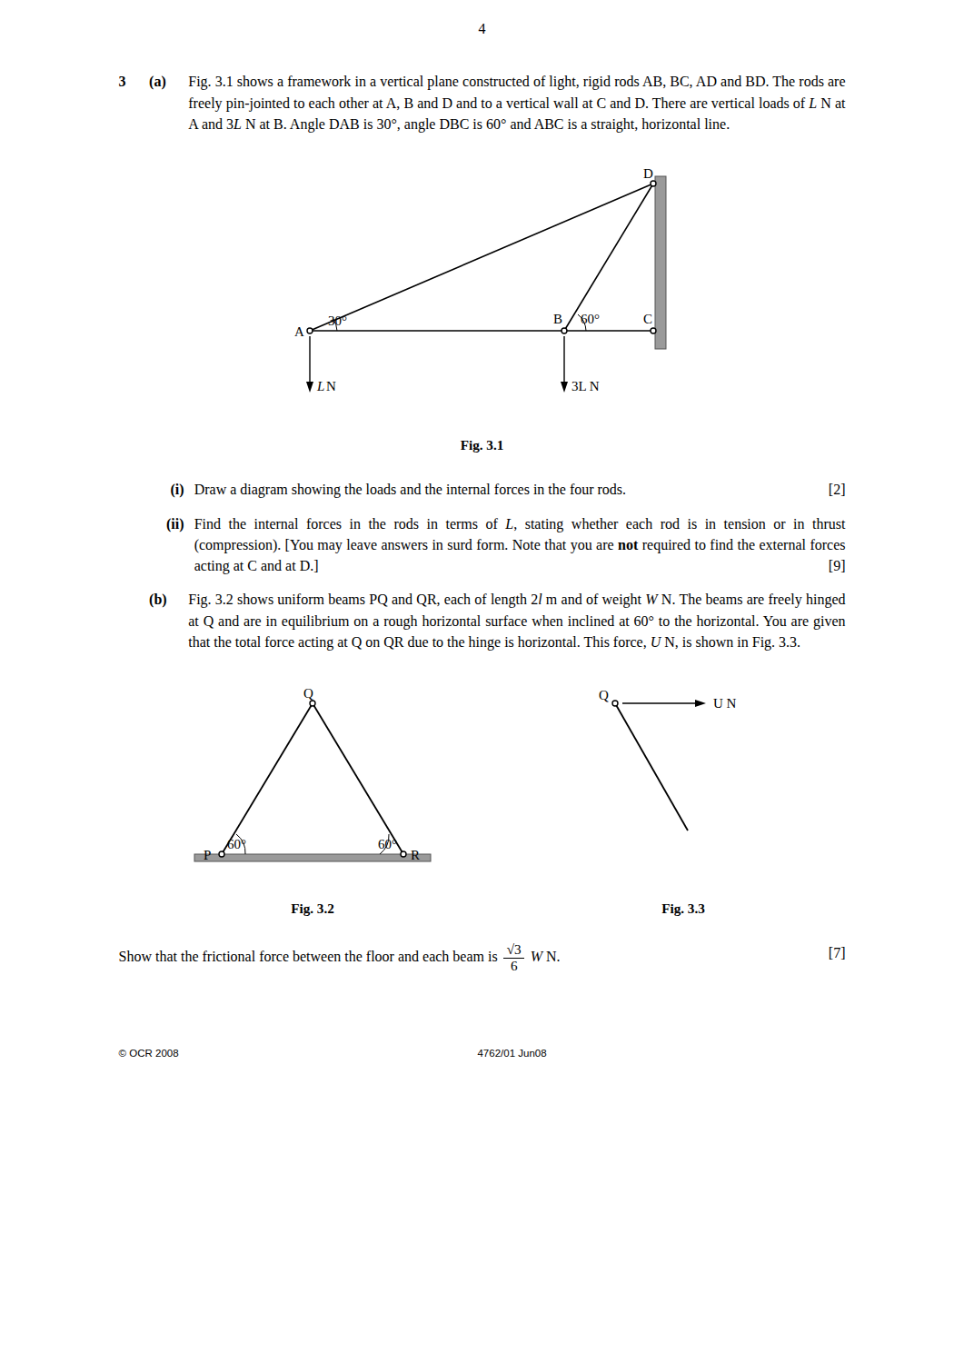4
3
(a)
Fig. 3.1 shows a framework in a vertical plane constructed of light, rigid rods AB, BC, AD and BD. The rods are freely pin-jointed to each other at A, B and D and to a vertical wall at C and D. There are vertical loads of L N at A and 3L N at B. Angle DAB is 30°, angle DBC is 60° and ABC is a straight, horizontal line.
A B C D 30° 60° L N 3L N
Fig. 3.1
(i)
Draw a diagram showing the loads and the internal forces in the four rods. [2]
(ii)
Find the internal forces in the rods in terms of L, stating whether each rod is in tension or in thrust (compression). [You may leave answers in surd form. Note that you are not required to find the external forces acting at C and at D.] [9]
(b)
Fig. 3.2 shows uniform beams PQ and QR, each of length 2l m and of weight W N. The beams are freely hinged at Q and are in equilibrium on a rough horizontal surface when inclined at 60° to the horizontal. You are given that the total force acting at Q on QR due to the hinge is horizontal. This force, U N, is shown in Fig. 3.3.
Q P R 60° 60°
Fig. 3.2
Q U N
Fig. 3.3
Show that the frictional force between the floor and each beam is √36 W N. [7]
© OCR 2008 4762/01 Jun08